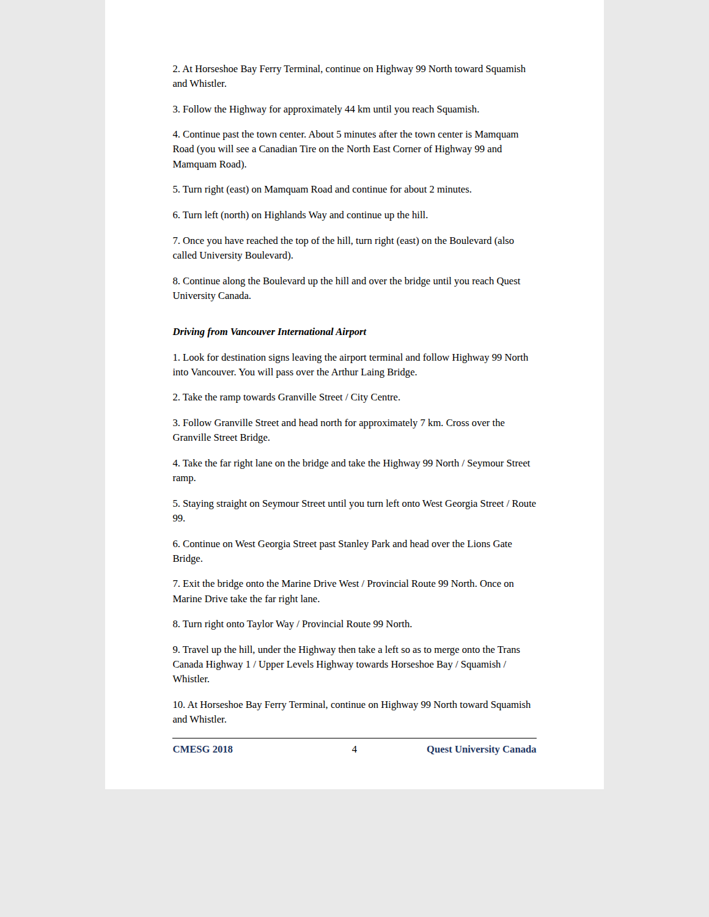2. At Horseshoe Bay Ferry Terminal, continue on Highway 99 North toward Squamish and Whistler.
3. Follow the Highway for approximately 44 km until you reach Squamish.
4. Continue past the town center. About 5 minutes after the town center is Mamquam Road (you will see a Canadian Tire on the North East Corner of Highway 99 and Mamquam Road).
5. Turn right (east) on Mamquam Road and continue for about 2 minutes.
6. Turn left (north) on Highlands Way and continue up the hill.
7. Once you have reached the top of the hill, turn right (east) on the Boulevard (also called University Boulevard).
8. Continue along the Boulevard up the hill and over the bridge until you reach Quest University Canada.
Driving from Vancouver International Airport
1. Look for destination signs leaving the airport terminal and follow Highway 99 North into Vancouver. You will pass over the Arthur Laing Bridge.
2. Take the ramp towards Granville Street / City Centre.
3. Follow Granville Street and head north for approximately 7 km. Cross over the Granville Street Bridge.
4. Take the far right lane on the bridge and take the Highway 99 North / Seymour Street ramp.
5. Staying straight on Seymour Street until you turn left onto West Georgia Street / Route 99.
6. Continue on West Georgia Street past Stanley Park and head over the Lions Gate Bridge.
7. Exit the bridge onto the Marine Drive West / Provincial Route 99 North. Once on Marine Drive take the far right lane.
8. Turn right onto Taylor Way / Provincial Route 99 North.
9. Travel up the hill, under the Highway then take a left so as to merge onto the Trans Canada Highway 1 / Upper Levels Highway towards Horseshoe Bay / Squamish / Whistler.
10. At Horseshoe Bay Ferry Terminal, continue on Highway 99 North toward Squamish and Whistler.
CMESG 2018
4
Quest University Canada